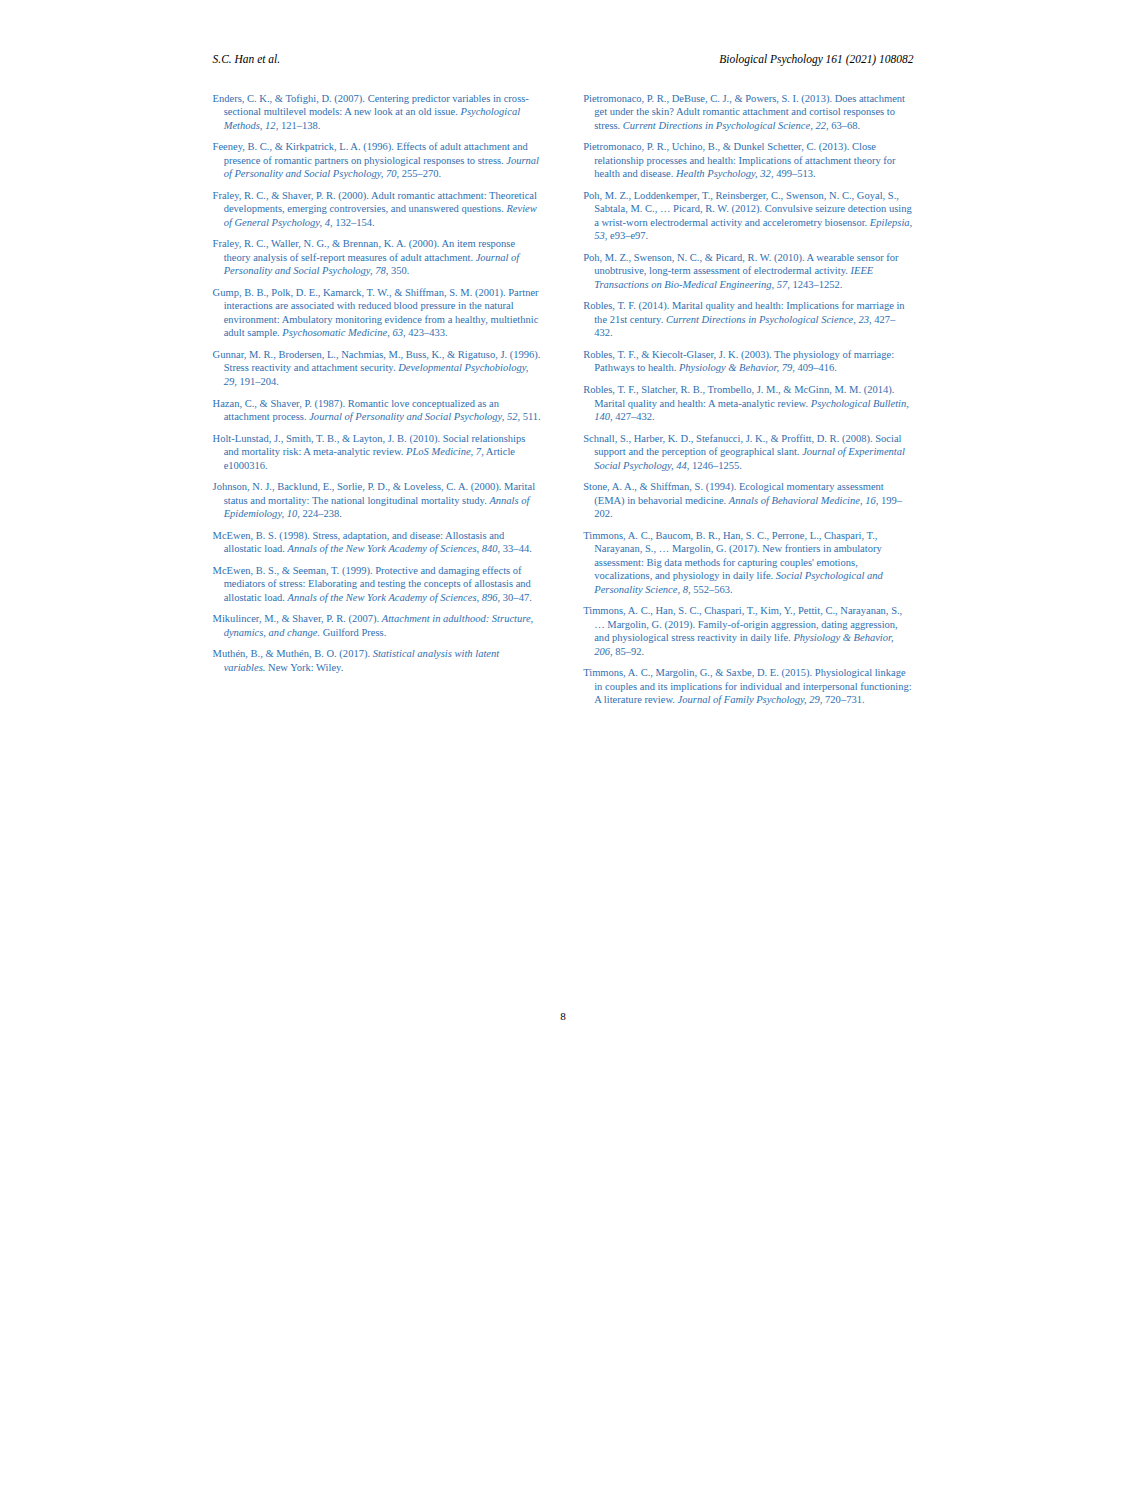S.C. Han et al.
Biological Psychology 161 (2021) 108082
Enders, C. K., & Tofighi, D. (2007). Centering predictor variables in cross-sectional multilevel models: A new look at an old issue. Psychological Methods, 12, 121–138.
Feeney, B. C., & Kirkpatrick, L. A. (1996). Effects of adult attachment and presence of romantic partners on physiological responses to stress. Journal of Personality and Social Psychology, 70, 255–270.
Fraley, R. C., & Shaver, P. R. (2000). Adult romantic attachment: Theoretical developments, emerging controversies, and unanswered questions. Review of General Psychology, 4, 132–154.
Fraley, R. C., Waller, N. G., & Brennan, K. A. (2000). An item response theory analysis of self-report measures of adult attachment. Journal of Personality and Social Psychology, 78, 350.
Gump, B. B., Polk, D. E., Kamarck, T. W., & Shiffman, S. M. (2001). Partner interactions are associated with reduced blood pressure in the natural environment: Ambulatory monitoring evidence from a healthy, multiethnic adult sample. Psychosomatic Medicine, 63, 423–433.
Gunnar, M. R., Brodersen, L., Nachmias, M., Buss, K., & Rigatuso, J. (1996). Stress reactivity and attachment security. Developmental Psychobiology, 29, 191–204.
Hazan, C., & Shaver, P. (1987). Romantic love conceptualized as an attachment process. Journal of Personality and Social Psychology, 52, 511.
Holt-Lunstad, J., Smith, T. B., & Layton, J. B. (2010). Social relationships and mortality risk: A meta-analytic review. PLoS Medicine, 7, Article e1000316.
Johnson, N. J., Backlund, E., Sorlie, P. D., & Loveless, C. A. (2000). Marital status and mortality: The national longitudinal mortality study. Annals of Epidemiology, 10, 224–238.
McEwen, B. S. (1998). Stress, adaptation, and disease: Allostasis and allostatic load. Annals of the New York Academy of Sciences, 840, 33–44.
McEwen, B. S., & Seeman, T. (1999). Protective and damaging effects of mediators of stress: Elaborating and testing the concepts of allostasis and allostatic load. Annals of the New York Academy of Sciences, 896, 30–47.
Mikulincer, M., & Shaver, P. R. (2007). Attachment in adulthood: Structure, dynamics, and change. Guilford Press.
Muthén, B., & Muthén, B. O. (2017). Statistical analysis with latent variables. New York: Wiley.
Pietromonaco, P. R., DeBuse, C. J., & Powers, S. I. (2013). Does attachment get under the skin? Adult romantic attachment and cortisol responses to stress. Current Directions in Psychological Science, 22, 63–68.
Pietromonaco, P. R., Uchino, B., & Dunkel Schetter, C. (2013). Close relationship processes and health: Implications of attachment theory for health and disease. Health Psychology, 32, 499–513.
Poh, M. Z., Loddenkemper, T., Reinsberger, C., Swenson, N. C., Goyal, S., Sabtala, M. C., … Picard, R. W. (2012). Convulsive seizure detection using a wrist-worn electrodermal activity and accelerometry biosensor. Epilepsia, 53, e93–e97.
Poh, M. Z., Swenson, N. C., & Picard, R. W. (2010). A wearable sensor for unobtrusive, long-term assessment of electrodermal activity. IEEE Transactions on Bio-Medical Engineering, 57, 1243–1252.
Robles, T. F. (2014). Marital quality and health: Implications for marriage in the 21st century. Current Directions in Psychological Science, 23, 427–432.
Robles, T. F., & Kiecolt-Glaser, J. K. (2003). The physiology of marriage: Pathways to health. Physiology & Behavior, 79, 409–416.
Robles, T. F., Slatcher, R. B., Trombello, J. M., & McGinn, M. M. (2014). Marital quality and health: A meta-analytic review. Psychological Bulletin, 140, 427–432.
Schnall, S., Harber, K. D., Stefanucci, J. K., & Proffitt, D. R. (2008). Social support and the perception of geographical slant. Journal of Experimental Social Psychology, 44, 1246–1255.
Stone, A. A., & Shiffman, S. (1994). Ecological momentary assessment (EMA) in behavorial medicine. Annals of Behavioral Medicine, 16, 199–202.
Timmons, A. C., Baucom, B. R., Han, S. C., Perrone, L., Chaspari, T., Narayanan, S., … Margolin, G. (2017). New frontiers in ambulatory assessment: Big data methods for capturing couples' emotions, vocalizations, and physiology in daily life. Social Psychological and Personality Science, 8, 552–563.
Timmons, A. C., Han, S. C., Chaspari, T., Kim, Y., Pettit, C., Narayanan, S., … Margolin, G. (2019). Family-of-origin aggression, dating aggression, and physiological stress reactivity in daily life. Physiology & Behavior, 206, 85–92.
Timmons, A. C., Margolin, G., & Saxbe, D. E. (2015). Physiological linkage in couples and its implications for individual and interpersonal functioning: A literature review. Journal of Family Psychology, 29, 720–731.
8